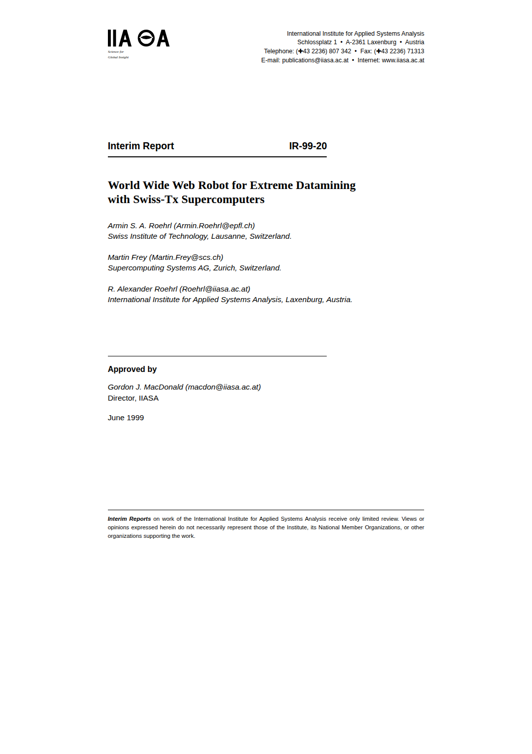Science for Global Insight
International Institute for Applied Systems Analysis
Schlossplatz 1 • A-2361 Laxenburg • Austria
Telephone: (✚43 2236) 807 342 • Fax: (✚43 2236) 71313
E-mail: publications@iiasa.ac.at • Internet: www.iiasa.ac.at
Interim Report IR-99-20
World Wide Web Robot for Extreme Datamining with Swiss-Tx Supercomputers
Armin S. A. Roehrl (Armin.Roehrl@epfl.ch)Swiss Institute of Technology, Lausanne, Switzerland.
Martin Frey (Martin.Frey@scs.ch)Supercomputing Systems AG, Zurich, Switzerland.
R. Alexander Roehrl (Roehrl@iiasa.ac.at)International Institute for Applied Systems Analysis, Laxenburg, Austria.
Approved by
Gordon J. MacDonald (macdon@iiasa.ac.at)
Director, IIASA
June 1999
Interim Reports on work of the International Institute for Applied Systems Analysis receive only limited review. Views or opinions expressed herein do not necessarily represent those of the Institute, its National Member Organizations, or other organizations supporting the work.